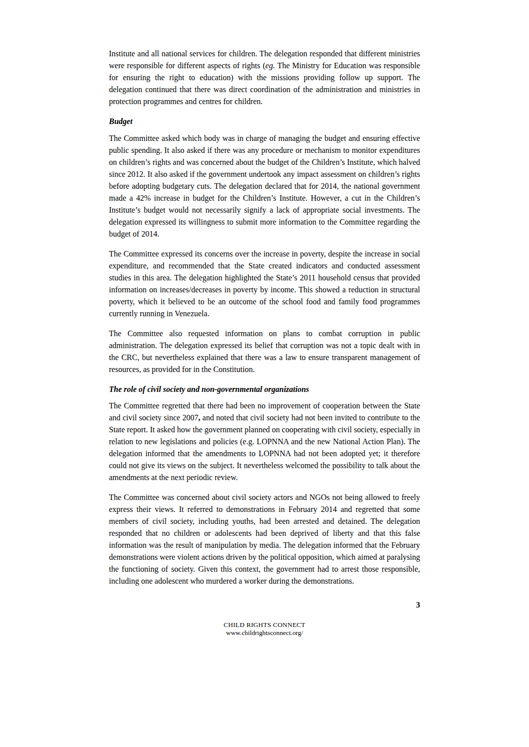Institute and all national services for children. The delegation responded that different ministries were responsible for different aspects of rights (eg. The Ministry for Education was responsible for ensuring the right to education) with the missions providing follow up support. The delegation continued that there was direct coordination of the administration and ministries in protection programmes and centres for children.
Budget
The Committee asked which body was in charge of managing the budget and ensuring effective public spending. It also asked if there was any procedure or mechanism to monitor expenditures on children’s rights and was concerned about the budget of the Children’s Institute, which halved since 2012. It also asked if the government undertook any impact assessment on children’s rights before adopting budgetary cuts. The delegation declared that for 2014, the national government made a 42% increase in budget for the Children’s Institute. However, a cut in the Children’s Institute’s budget would not necessarily signify a lack of appropriate social investments. The delegation expressed its willingness to submit more information to the Committee regarding the budget of 2014.
The Committee expressed its concerns over the increase in poverty, despite the increase in social expenditure, and recommended that the State created indicators and conducted assessment studies in this area. The delegation highlighted the State’s 2011 household census that provided information on increases/decreases in poverty by income. This showed a reduction in structural poverty, which it believed to be an outcome of the school food and family food programmes currently running in Venezuela.
The Committee also requested information on plans to combat corruption in public administration. The delegation expressed its belief that corruption was not a topic dealt with in the CRC, but nevertheless explained that there was a law to ensure transparent management of resources, as provided for in the Constitution.
The role of civil society and non-governmental organizations
The Committee regretted that there had been no improvement of cooperation between the State and civil society since 2007, and noted that civil society had not been invited to contribute to the State report. It asked how the government planned on cooperating with civil society, especially in relation to new legislations and policies (e.g. LOPNNA and the new National Action Plan). The delegation informed that the amendments to LOPNNA had not been adopted yet; it therefore could not give its views on the subject. It nevertheless welcomed the possibility to talk about the amendments at the next periodic review.
The Committee was concerned about civil society actors and NGOs not being allowed to freely express their views. It referred to demonstrations in February 2014 and regretted that some members of civil society, including youths, had been arrested and detained. The delegation responded that no children or adolescents had been deprived of liberty and that this false information was the result of manipulation by media. The delegation informed that the February demonstrations were violent actions driven by the political opposition, which aimed at paralysing the functioning of society. Given this context, the government had to arrest those responsible, including one adolescent who murdered a worker during the demonstrations.
3
CHILD RIGHTS CONNECT
www.childrightsconnect.org/